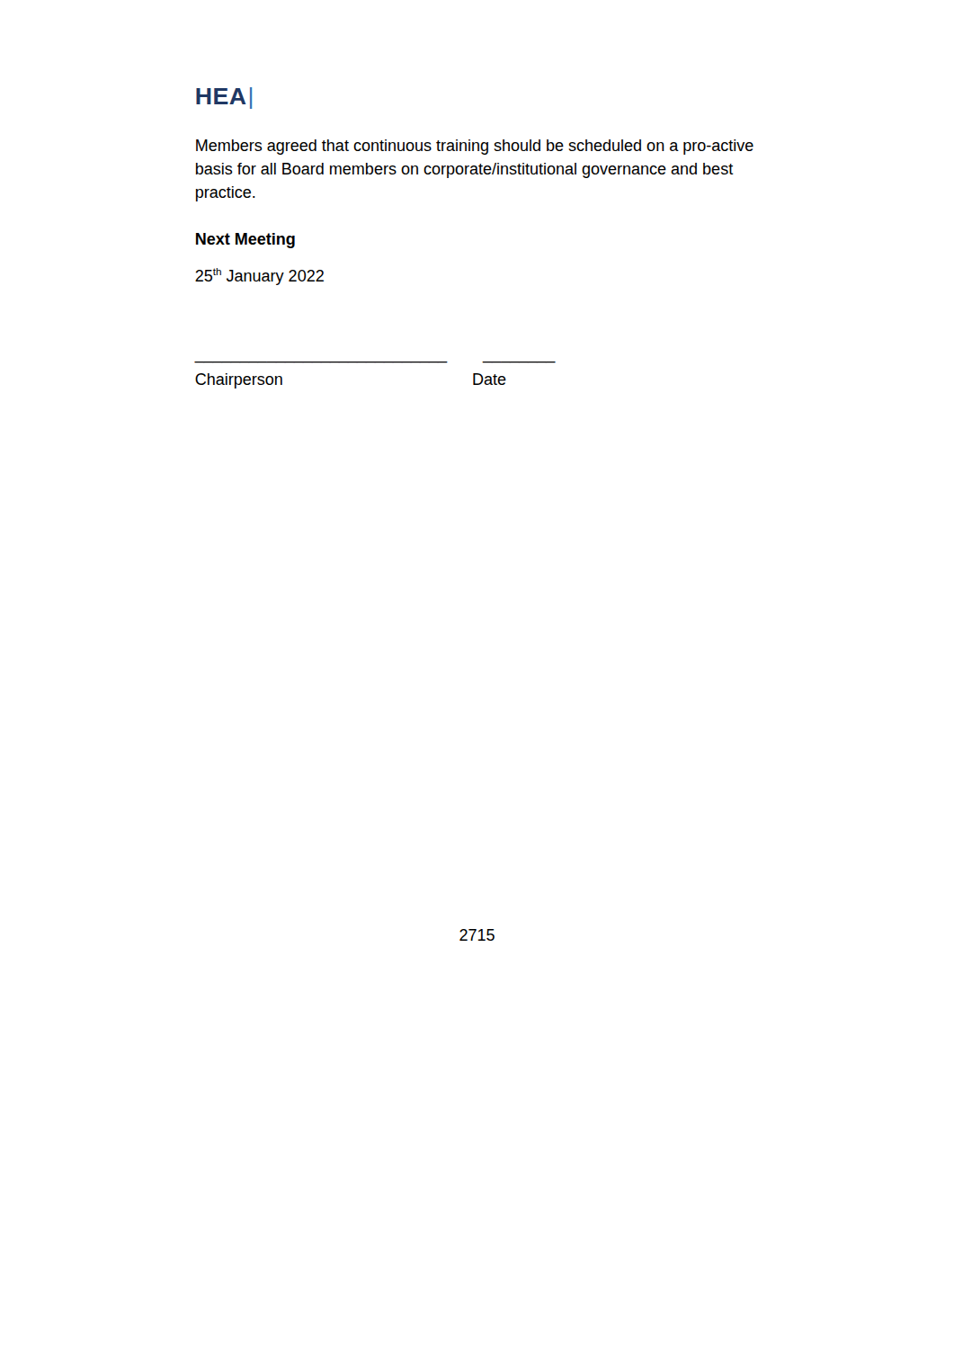HEA|
Members agreed that continuous training should be scheduled on a pro-active basis for all Board members on corporate/institutional governance and best practice.
Next Meeting
25th January 2022
____________________________ ________
Chairperson Date
2715